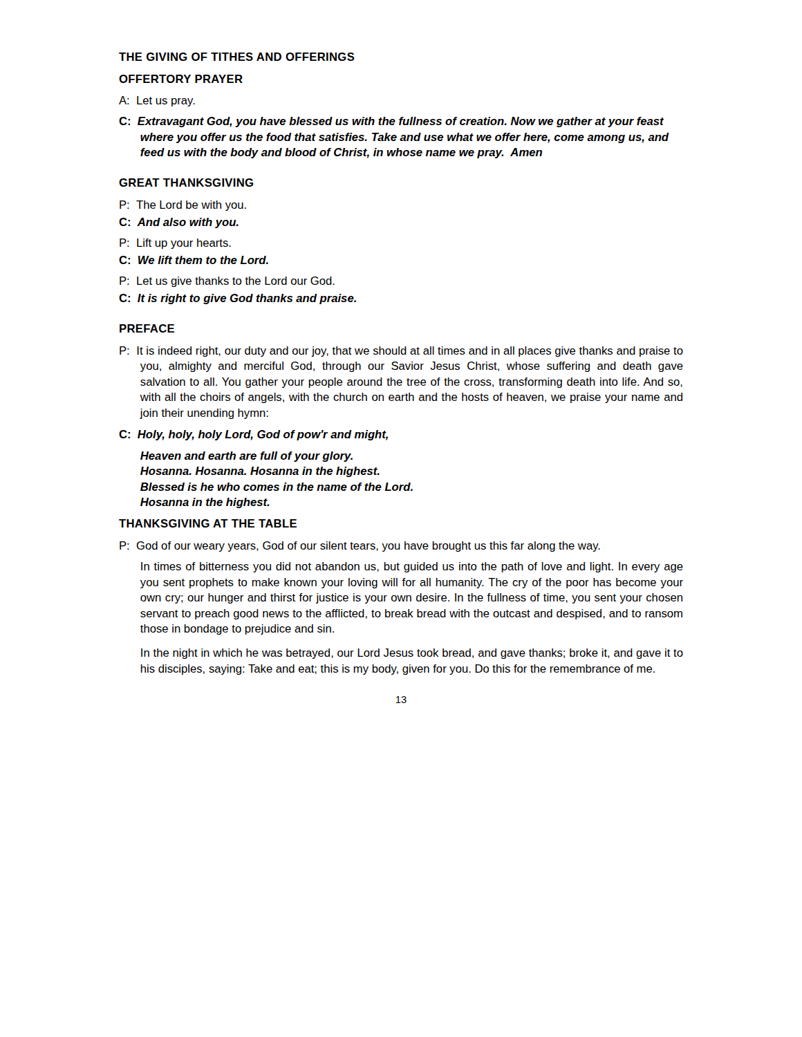THE GIVING OF TITHES AND OFFERINGS
OFFERTORY PRAYER
A: Let us pray.
C: Extravagant God, you have blessed us with the fullness of creation. Now we gather at your feast where you offer us the food that satisfies. Take and use what we offer here, come among us, and feed us with the body and blood of Christ, in whose name we pray. Amen
GREAT THANKSGIVING
P: The Lord be with you.
C: And also with you.
P: Lift up your hearts.
C: We lift them to the Lord.
P: Let us give thanks to the Lord our God.
C: It is right to give God thanks and praise.
PREFACE
P: It is indeed right, our duty and our joy, that we should at all times and in all places give thanks and praise to you, almighty and merciful God, through our Savior Jesus Christ, whose suffering and death gave salvation to all. You gather your people around the tree of the cross, transforming death into life. And so, with all the choirs of angels, with the church on earth and the hosts of heaven, we praise your name and join their unending hymn:
C: Holy, holy, holy Lord, God of pow'r and might,
Heaven and earth are full of your glory.
Hosanna. Hosanna. Hosanna in the highest.
Blessed is he who comes in the name of the Lord.
Hosanna in the highest.
THANKSGIVING AT THE TABLE
P: God of our weary years, God of our silent tears, you have brought us this far along the way.
In times of bitterness you did not abandon us, but guided us into the path of love and light. In every age you sent prophets to make known your loving will for all humanity. The cry of the poor has become your own cry; our hunger and thirst for justice is your own desire. In the fullness of time, you sent your chosen servant to preach good news to the afflicted, to break bread with the outcast and despised, and to ransom those in bondage to prejudice and sin.
In the night in which he was betrayed, our Lord Jesus took bread, and gave thanks; broke it, and gave it to his disciples, saying: Take and eat; this is my body, given for you. Do this for the remembrance of me.
13